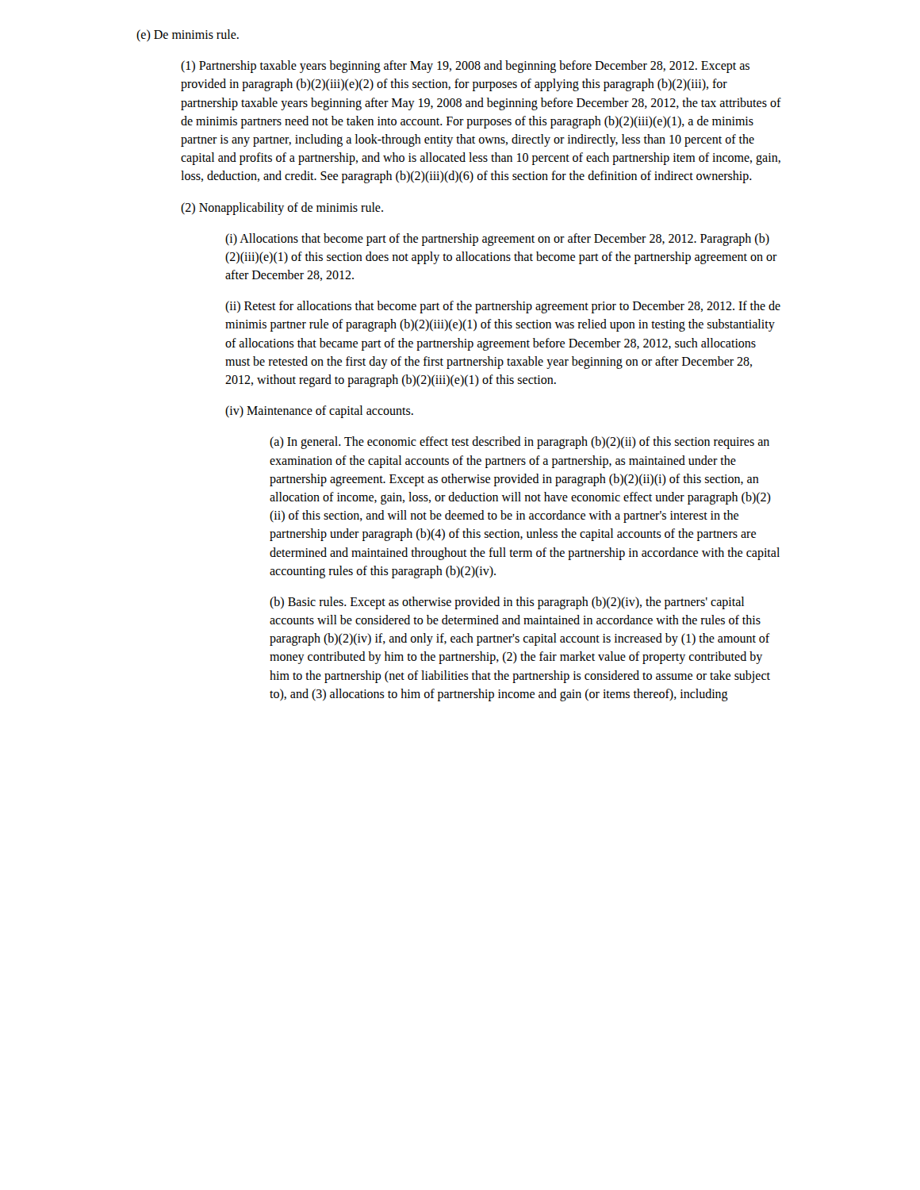(e) De minimis rule.
(1) Partnership taxable years beginning after May 19, 2008 and beginning before December 28, 2012. Except as provided in paragraph (b)(2)(iii)(e)(2) of this section, for purposes of applying this paragraph (b)(2)(iii), for partnership taxable years beginning after May 19, 2008 and beginning before December 28, 2012, the tax attributes of de minimis partners need not be taken into account. For purposes of this paragraph (b)(2)(iii)(e)(1), a de minimis partner is any partner, including a look-through entity that owns, directly or indirectly, less than 10 percent of the capital and profits of a partnership, and who is allocated less than 10 percent of each partnership item of income, gain, loss, deduction, and credit. See paragraph (b)(2)(iii)(d)(6) of this section for the definition of indirect ownership.
(2) Nonapplicability of de minimis rule.
(i) Allocations that become part of the partnership agreement on or after December 28, 2012. Paragraph (b)(2)(iii)(e)(1) of this section does not apply to allocations that become part of the partnership agreement on or after December 28, 2012.
(ii) Retest for allocations that become part of the partnership agreement prior to December 28, 2012. If the de minimis partner rule of paragraph (b)(2)(iii)(e)(1) of this section was relied upon in testing the substantiality of allocations that became part of the partnership agreement before December 28, 2012, such allocations must be retested on the first day of the first partnership taxable year beginning on or after December 28, 2012, without regard to paragraph (b)(2)(iii)(e)(1) of this section.
(iv) Maintenance of capital accounts.
(a) In general. The economic effect test described in paragraph (b)(2)(ii) of this section requires an examination of the capital accounts of the partners of a partnership, as maintained under the partnership agreement. Except as otherwise provided in paragraph (b)(2)(ii)(i) of this section, an allocation of income, gain, loss, or deduction will not have economic effect under paragraph (b)(2)(ii) of this section, and will not be deemed to be in accordance with a partner's interest in the partnership under paragraph (b)(4) of this section, unless the capital accounts of the partners are determined and maintained throughout the full term of the partnership in accordance with the capital accounting rules of this paragraph (b)(2)(iv).
(b) Basic rules. Except as otherwise provided in this paragraph (b)(2)(iv), the partners' capital accounts will be considered to be determined and maintained in accordance with the rules of this paragraph (b)(2)(iv) if, and only if, each partner's capital account is increased by (1) the amount of money contributed by him to the partnership, (2) the fair market value of property contributed by him to the partnership (net of liabilities that the partnership is considered to assume or take subject to), and (3) allocations to him of partnership income and gain (or items thereof), including